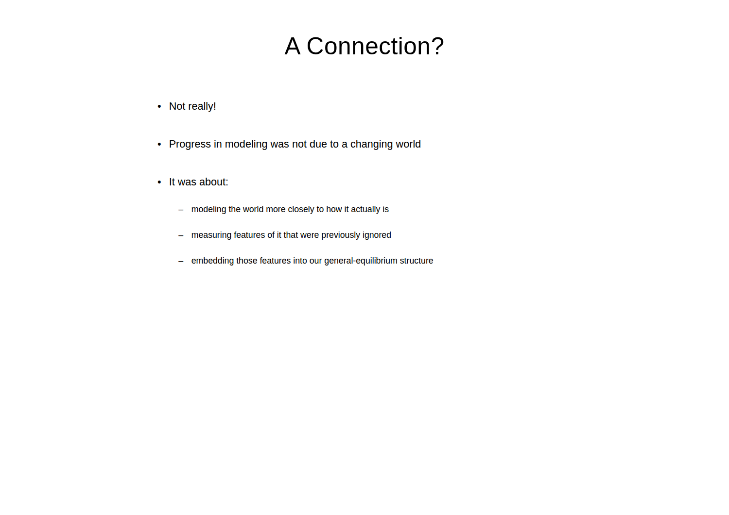A Connection?
Not really!
Progress in modeling was not due to a changing world
It was about:
modeling the world more closely to how it actually is
measuring features of it that were previously ignored
embedding those features into our general-equilibrium structure